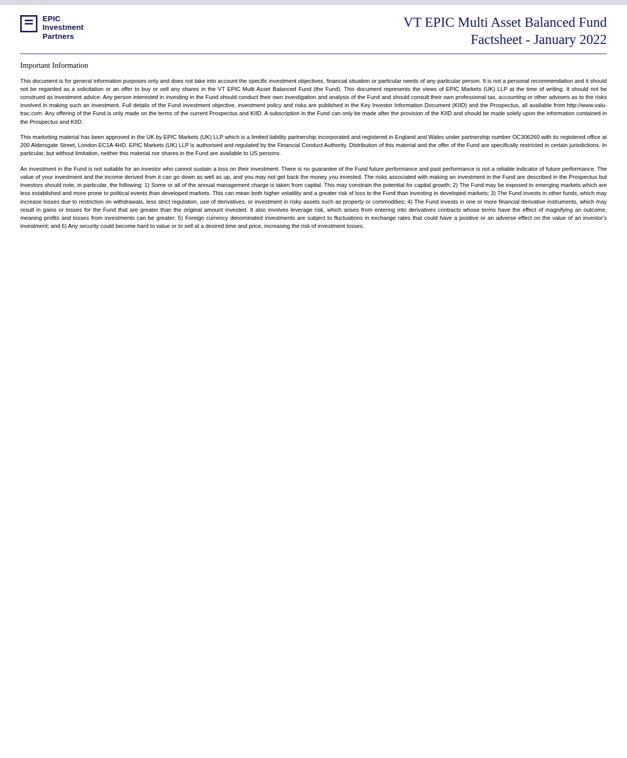EPIC Investment Partners
VT EPIC Multi Asset Balanced Fund
Factsheet - January 2022
Important Information
This document is for general information purposes only and does not take into account the specific investment objectives, financial situation or particular needs of any particular person. It is not a personal recommendation and it should not be regarded as a solicitation or an offer to buy or sell any shares in the VT EPIC Multi Asset Balanced Fund (the Fund). This document represents the views of EPIC Markets (UK) LLP at the time of writing. It should not be construed as investment advice. Any person interested in investing in the Fund should conduct their own investigation and analysis of the Fund and should consult their own professional tax, accounting or other advisers as to the risks involved in making such an investment. Full details of the Fund investment objective, investment policy and risks are published in the Key Investor Information Document (KIID) and the Prospectus, all available from http://www.valu-trac.com. Any offering of the Fund is only made on the terms of the current Prospectus and KIID. A subscription in the Fund can only be made after the provision of the KIID and should be made solely upon the information contained in the Prospectus and KIID.
This marketing material has been approved in the UK by EPIC Markets (UK) LLP which is a limited liability partnership incorporated and registered in England and Wales under partnership number OC306260 with its registered office at 200 Aldersgate Street, London EC1A 4HD. EPIC Markets (UK) LLP is authorised and regulated by the Financial Conduct Authority. Distribution of this material and the offer of the Fund are specifically restricted in certain jurisdictions. In particular, but without limitation, neither this material nor shares in the Fund are available to US persons.
An investment in the Fund is not suitable for an investor who cannot sustain a loss on their investment. There is no guarantee of the Fund future performance and past performance is not a reliable indicator of future performance. The value of your investment and the income derived from it can go down as well as up, and you may not get back the money you invested. The risks associated with making an investment in the Fund are described in the Prospectus but investors should note, in particular, the following: 1) Some or all of the annual management charge is taken from capital. This may constrain the potential for capital growth; 2) The Fund may be exposed to emerging markets which are less established and more prone to political events than developed markets. This can mean both higher volatility and a greater risk of loss to the Fund than investing in developed markets; 3) The Fund invests in other funds, which may increase losses due to restriction on withdrawals, less strict regulation, use of derivatives, or investment in risky assets such as property or commodities; 4) The Fund invests in one or more financial derivative instruments, which may result in gains or losses for the Fund that are greater than the original amount invested. It also involves leverage risk, which arises from entering into derivatives contracts whose terms have the effect of magnifying an outcome, meaning profits and losses from investments can be greater; 5) Foreign currency denominated investments are subject to fluctuations in exchange rates that could have a positive or an adverse effect on the value of an investor's investment; and 6) Any security could become hard to value or to sell at a desired time and price, increasing the risk of investment losses.